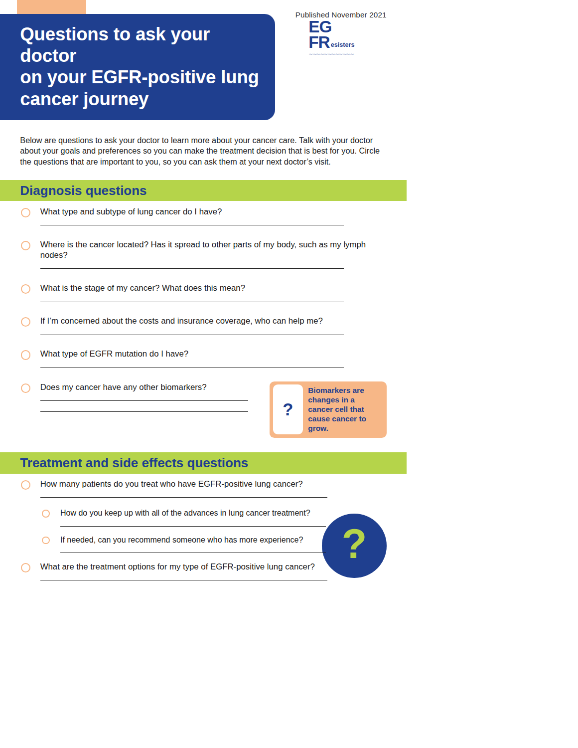Published November 2021
Questions to ask your doctor
on your EGFR-positive lung
cancer journey
EG
FR
esisters
∼∼∼∼∼∼∼∼∼∼∼∼
Below are questions to ask your doctor to learn more about your cancer care. Talk with your doctor about your goals and preferences so you can make the treatment decision that is best for you. Circle the questions that are important to you, so you can ask them at your next doctor’s visit.
Diagnosis questions
What type and subtype of lung cancer do I have?
Where is the cancer located? Has it spread to other parts of my body, such as my lymph nodes?
What is the stage of my cancer? What does this mean?
If I’m concerned about the costs and insurance coverage, who can help me?
What type of EGFR mutation do I have?
Does my cancer have any other biomarkers?
?
Biomarkers are changes in a cancer cell that cause cancer to grow.
Treatment and side effects questions
?
How many patients do you treat who have EGFR-positive lung cancer?
How do you keep up with all of the advances in lung cancer treatment?
If needed, can you recommend someone who has more experience?
What are the treatment options for my type of EGFR-positive lung cancer?